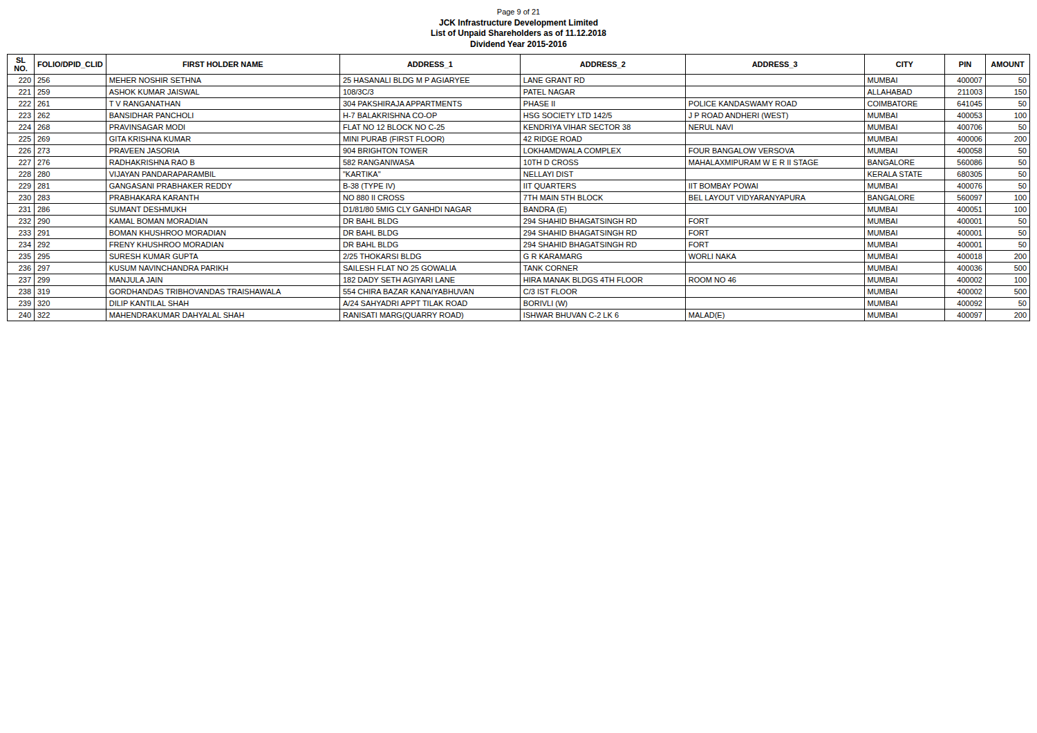Page 9 of 21
JCK Infrastructure Development Limited
List of Unpaid Shareholders as of 11.12.2018
Dividend Year 2015-2016
| SL NO. | FOLIO/DPID_CLID | FIRST HOLDER NAME | ADDRESS_1 | ADDRESS_2 | ADDRESS_3 | CITY | PIN | AMOUNT |
| --- | --- | --- | --- | --- | --- | --- | --- | --- |
| 220 | 256 | MEHER NOSHIR SETHNA | 25 HASANALI BLDG M P AGIARYEE | LANE GRANT RD | | MUMBAI | 400007 | 50 |
| 221 | 259 | ASHOK KUMAR JAISWAL | 108/3C/3 | PATEL NAGAR | | ALLAHABAD | 211003 | 150 |
| 222 | 261 | T V RANGANATHAN | 304 PAKSHIRAJA APPARTMENTS | PHASE II | POLICE KANDASWAMY ROAD | COIMBATORE | 641045 | 50 |
| 223 | 262 | BANSIDHAR PANCHOLI | H-7 BALAKRISHNA CO-OP | HSG SOCIETY LTD 142/5 | J P ROAD ANDHERI (WEST) | MUMBAI | 400053 | 100 |
| 224 | 268 | PRAVINSAGAR MODI | FLAT NO 12 BLOCK NO C-25 | KENDRIYA VIHAR SECTOR 38 | NERUL NAVI | MUMBAI | 400706 | 50 |
| 225 | 269 | GITA KRISHNA KUMAR | MINI PURAB (FIRST FLOOR) | 42 RIDGE ROAD | | MUMBAI | 400006 | 200 |
| 226 | 273 | PRAVEEN JASORIA | 904 BRIGHTON TOWER | LOKHAMDWALA COMPLEX | FOUR BANGALOW VERSOVA | MUMBAI | 400058 | 50 |
| 227 | 276 | RADHAKRISHNA RAO B | 582 RANGANIWASA | 10TH D CROSS | MAHALAXMIPURAM W E R II STAGE | BANGALORE | 560086 | 50 |
| 228 | 280 | VIJAYAN PANDARAPARAMBIL | "KARTIKA" | NELLAYI DIST | | KERALA STATE | 680305 | 50 |
| 229 | 281 | GANGASANI PRABHAKER REDDY | B-38 (TYPE IV) | IIT QUARTERS | IIT BOMBAY POWAI | MUMBAI | 400076 | 50 |
| 230 | 283 | PRABHAKARA KARANTH | NO 880 II CROSS | 7TH MAIN 5TH BLOCK | BEL LAYOUT VIDYARANYAPURA | BANGALORE | 560097 | 100 |
| 231 | 286 | SUMANT DESHMUKH | D1/81/80 5MIG CLY GANHDI NAGAR | BANDRA (E) | | MUMBAI | 400051 | 100 |
| 232 | 290 | KAMAL BOMAN MORADIAN | DR BAHL BLDG | 294 SHAHID BHAGATSINGH RD | FORT | MUMBAI | 400001 | 50 |
| 233 | 291 | BOMAN KHUSHROO MORADIAN | DR BAHL BLDG | 294 SHAHID BHAGATSINGH RD | FORT | MUMBAI | 400001 | 50 |
| 234 | 292 | FRENY KHUSHROO MORADIAN | DR BAHL BLDG | 294 SHAHID BHAGATSINGH RD | FORT | MUMBAI | 400001 | 50 |
| 235 | 295 | SURESH KUMAR GUPTA | 2/25 THOKARSI BLDG | G R KARAMARG | WORLI NAKA | MUMBAI | 400018 | 200 |
| 236 | 297 | KUSUM NAVINCHANDRA PARIKH | SAILESH FLAT NO 25 GOWALIA | TANK CORNER | | MUMBAI | 400036 | 500 |
| 237 | 299 | MANJULA JAIN | 182 DADY SETH AGIYARI LANE | HIRA MANAK BLDGS 4TH FLOOR | ROOM NO 46 | MUMBAI | 400002 | 100 |
| 238 | 319 | GORDHANDAS TRIBHOVANDAS TRAISHAWALA | 554 CHIRA BAZAR KANAIYABHUVAN | C/3 IST FLOOR | | MUMBAI | 400002 | 500 |
| 239 | 320 | DILIP KANTILAL SHAH | A/24 SAHYADRI APPT TILAK ROAD | BORIVLI (W) | | MUMBAI | 400092 | 50 |
| 240 | 322 | MAHENDRAKUMAR DAHYALAL SHAH | RANISATI MARG(QUARRY ROAD) | ISHWAR BHUVAN C-2 LK 6 | MALAD(E) | MUMBAI | 400097 | 200 |